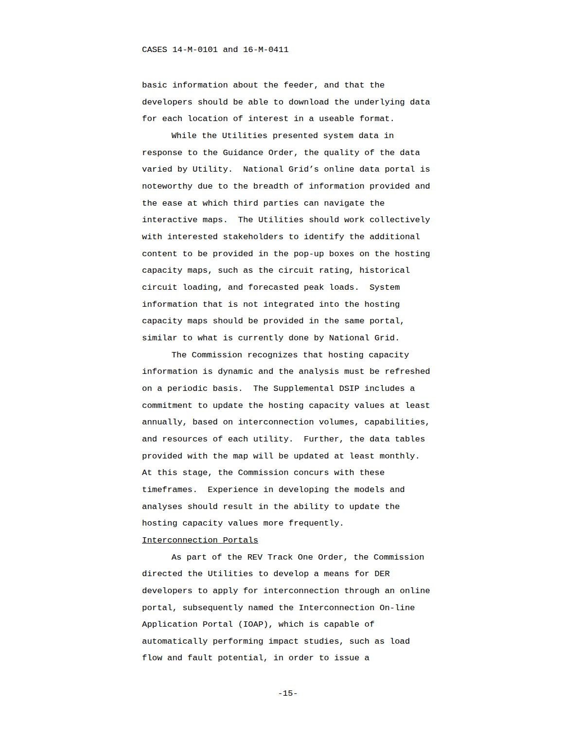CASES 14-M-0101 and 16-M-0411
basic information about the feeder, and that the developers should be able to download the underlying data for each location of interest in a useable format.
While the Utilities presented system data in response to the Guidance Order, the quality of the data varied by Utility. National Grid’s online data portal is noteworthy due to the breadth of information provided and the ease at which third parties can navigate the interactive maps. The Utilities should work collectively with interested stakeholders to identify the additional content to be provided in the pop-up boxes on the hosting capacity maps, such as the circuit rating, historical circuit loading, and forecasted peak loads. System information that is not integrated into the hosting capacity maps should be provided in the same portal, similar to what is currently done by National Grid.
The Commission recognizes that hosting capacity information is dynamic and the analysis must be refreshed on a periodic basis. The Supplemental DSIP includes a commitment to update the hosting capacity values at least annually, based on interconnection volumes, capabilities, and resources of each utility. Further, the data tables provided with the map will be updated at least monthly. At this stage, the Commission concurs with these timeframes. Experience in developing the models and analyses should result in the ability to update the hosting capacity values more frequently.
Interconnection Portals
As part of the REV Track One Order, the Commission directed the Utilities to develop a means for DER developers to apply for interconnection through an online portal, subsequently named the Interconnection On-line Application Portal (IOAP), which is capable of automatically performing impact studies, such as load flow and fault potential, in order to issue a
-15-